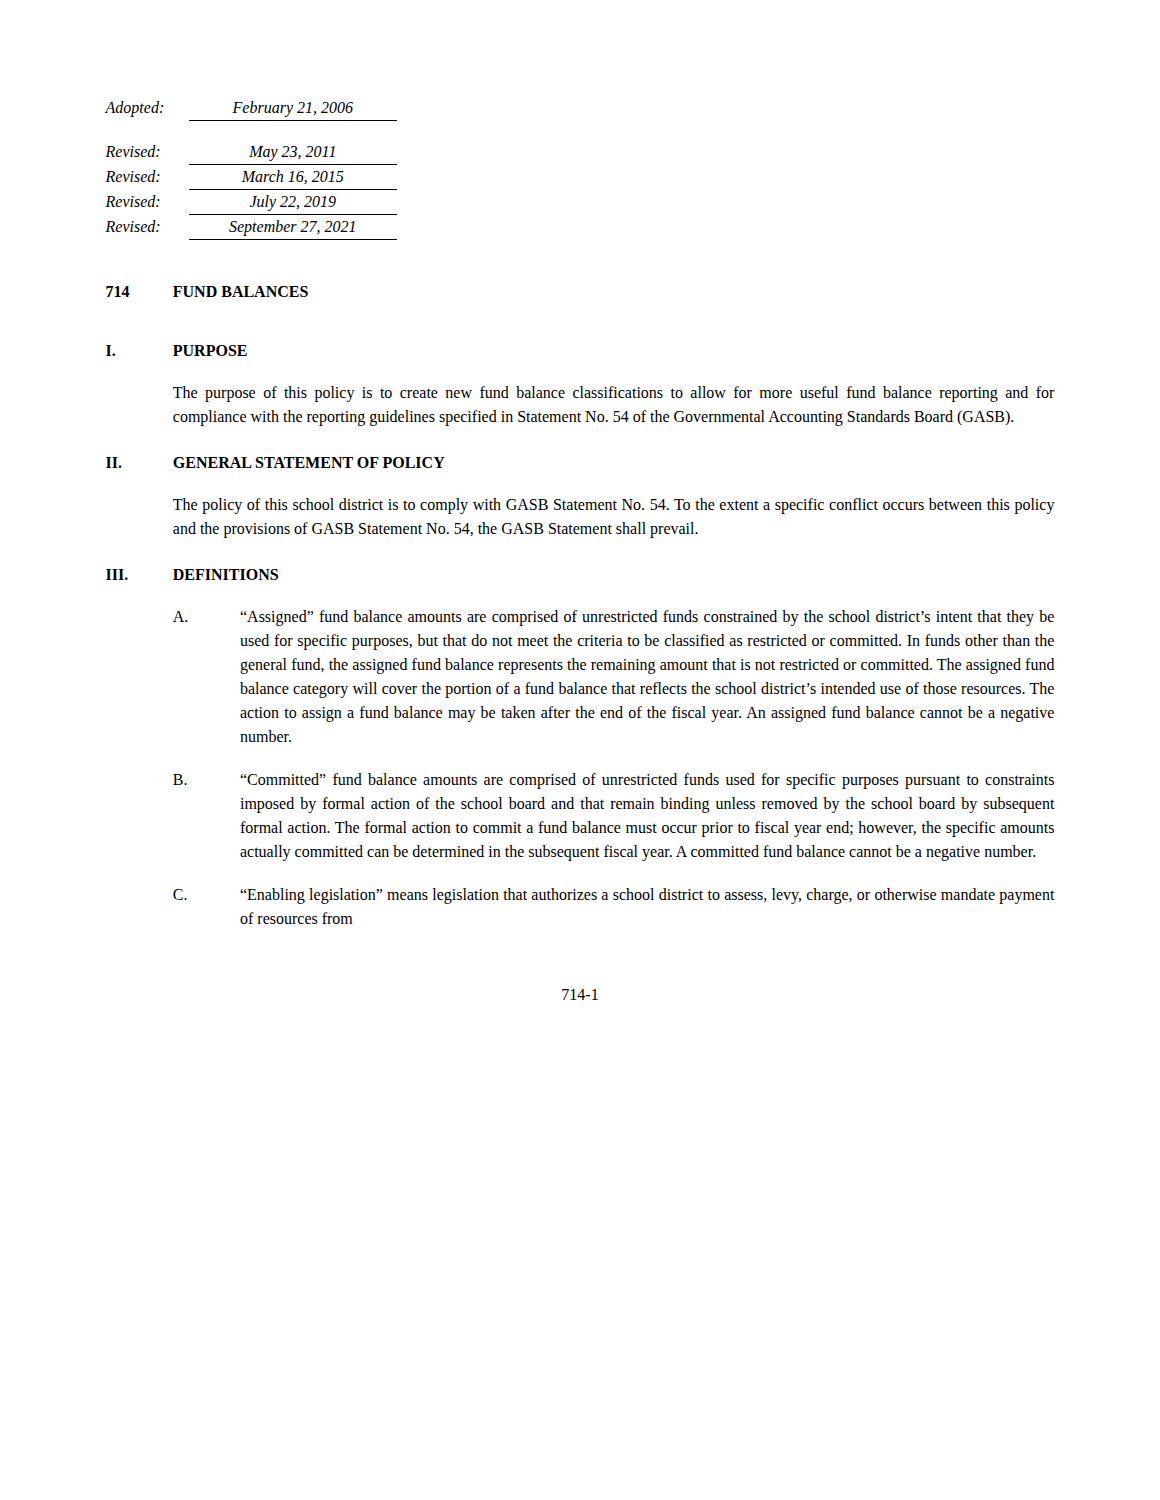Adopted: February 21, 2006
Revised: May 23, 2011
Revised: March 16, 2015
Revised: July 22, 2019
Revised: September 27, 2021
714 FUND BALANCES
I. PURPOSE
The purpose of this policy is to create new fund balance classifications to allow for more useful fund balance reporting and for compliance with the reporting guidelines specified in Statement No. 54 of the Governmental Accounting Standards Board (GASB).
II. GENERAL STATEMENT OF POLICY
The policy of this school district is to comply with GASB Statement No. 54. To the extent a specific conflict occurs between this policy and the provisions of GASB Statement No. 54, the GASB Statement shall prevail.
III. DEFINITIONS
A.
“Assigned” fund balance amounts are comprised of unrestricted funds constrained by the school district’s intent that they be used for specific purposes, but that do not meet the criteria to be classified as restricted or committed. In funds other than the general fund, the assigned fund balance represents the remaining amount that is not restricted or committed. The assigned fund balance category will cover the portion of a fund balance that reflects the school district’s intended use of those resources. The action to assign a fund balance may be taken after the end of the fiscal year. An assigned fund balance cannot be a negative number.
B.
“Committed” fund balance amounts are comprised of unrestricted funds used for specific purposes pursuant to constraints imposed by formal action of the school board and that remain binding unless removed by the school board by subsequent formal action. The formal action to commit a fund balance must occur prior to fiscal year end; however, the specific amounts actually committed can be determined in the subsequent fiscal year. A committed fund balance cannot be a negative number.
C.
“Enabling legislation” means legislation that authorizes a school district to assess, levy, charge, or otherwise mandate payment of resources from
714-1